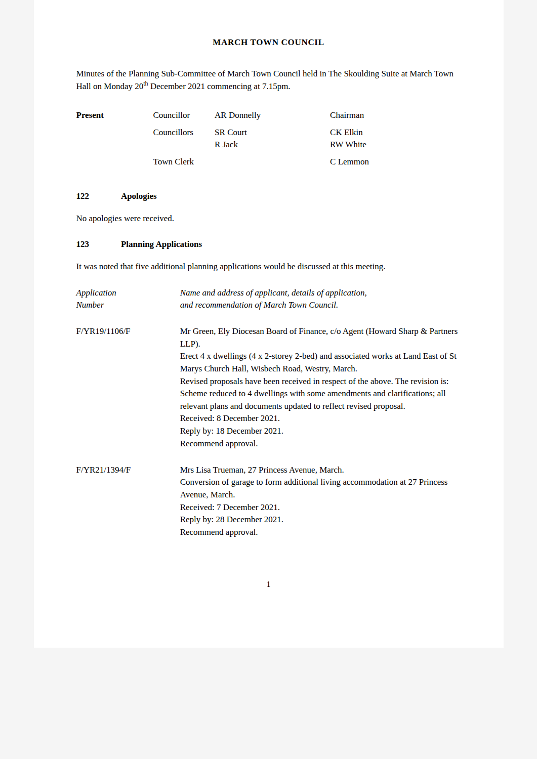MARCH TOWN COUNCIL
Minutes of the Planning Sub-Committee of March Town Council held in The Skoulding Suite at March Town Hall on Monday 20th December 2021 commencing at 7.15pm.
| Present | Councillor | AR Donnelly | Chairman |
| | Councillors | SR Court R Jack | CK Elkin RW White |
| | Town Clerk | | C Lemmon |
122 Apologies
No apologies were received.
123 Planning Applications
It was noted that five additional planning applications would be discussed at this meeting.
| Application Number | Name and address of applicant, details of application, and recommendation of March Town Council. |
| F/YR19/1106/F | Mr Green, Ely Diocesan Board of Finance, c/o Agent (Howard Sharp & Partners LLP). Erect 4 x dwellings (4 x 2-storey 2-bed) and associated works at Land East of St Marys Church Hall, Wisbech Road, Westry, March. Revised proposals have been received in respect of the above. The revision is: Scheme reduced to 4 dwellings with some amendments and clarifications; all relevant plans and documents updated to reflect revised proposal. Received: 8 December 2021. Reply by: 18 December 2021. Recommend approval. |
| F/YR21/1394/F | Mrs Lisa Trueman, 27 Princess Avenue, March. Conversion of garage to form additional living accommodation at 27 Princess Avenue, March. Received: 7 December 2021. Reply by: 28 December 2021. Recommend approval. |
1